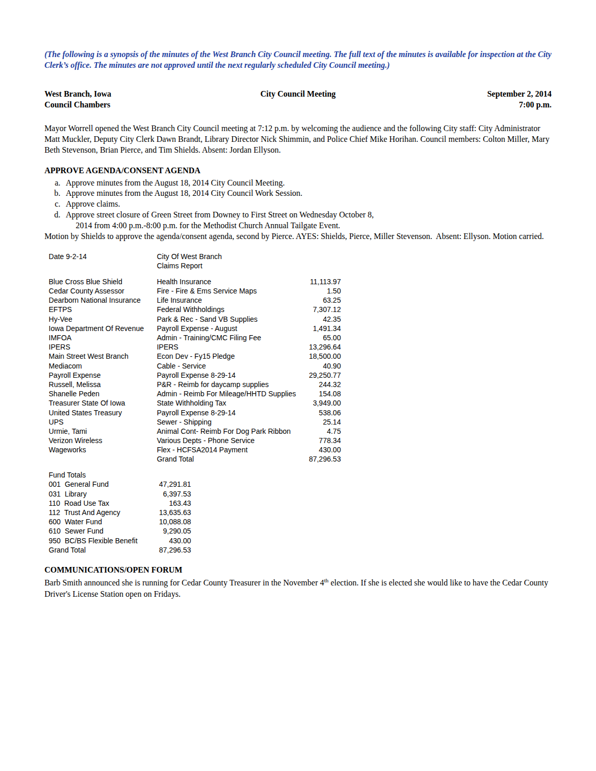(The following is a synopsis of the minutes of the West Branch City Council meeting. The full text of the minutes is available for inspection at the City Clerk’s office. The minutes are not approved until the next regularly scheduled City Council meeting.)
| West Branch, Iowa | City Council Meeting | September 2, 2014 |
| Council Chambers | | 7:00 p.m. |
Mayor Worrell opened the West Branch City Council meeting at 7:12 p.m. by welcoming the audience and the following City staff: City Administrator Matt Muckler, Deputy City Clerk Dawn Brandt, Library Director Nick Shimmin, and Police Chief Mike Horihan. Council members: Colton Miller, Mary Beth Stevenson, Brian Pierce, and Tim Shields. Absent: Jordan Ellyson.
APPROVE AGENDA/CONSENT AGENDA
Approve minutes from the August 18, 2014 City Council Meeting.
Approve minutes from the August 18, 2014 City Council Work Session.
Approve claims.
Approve street closure of Green Street from Downey to First Street on Wednesday October 8, 2014 from 4:00 p.m.-8:00 p.m. for the Methodist Church Annual Tailgate Event.
Motion by Shields to approve the agenda/consent agenda, second by Pierce. AYES: Shields, Pierce, Miller Stevenson. Absent: Ellyson. Motion carried.
| Date 9-2-14 | City Of West Branch | |
| | Claims Report | |
| Blue Cross Blue Shield | Health Insurance | 11,113.97 |
| Cedar County Assessor | Fire - Fire & Ems Service Maps | 1.50 |
| Dearborn National Insurance | Life Insurance | 63.25 |
| EFTPS | Federal Withholdings | 7,307.12 |
| Hy-Vee | Park & Rec - Sand VB Supplies | 42.35 |
| Iowa Department Of Revenue | Payroll Expense - August | 1,491.34 |
| IMFOA | Admin - Training/CMC Filing Fee | 65.00 |
| IPERS | IPERS | 13,296.64 |
| Main Street West Branch | Econ Dev - Fy15 Pledge | 18,500.00 |
| Mediacom | Cable - Service | 40.90 |
| Payroll Expense | Payroll Expense 8-29-14 | 29,250.77 |
| Russell, Melissa | P&R - Reimb for daycamp supplies | 244.32 |
| Shanelle Peden | Admin - Reimb For Mileage/HHTD Supplies | 154.08 |
| Treasurer State Of Iowa | State Withholding Tax | 3,949.00 |
| United States Treasury | Payroll Expense 8-29-14 | 538.06 |
| UPS | Sewer - Shipping | 25.14 |
| Urmie, Tami | Animal Cont- Reimb For Dog Park Ribbon | 4.75 |
| Verizon Wireless | Various Depts - Phone Service | 778.34 |
| Wageworks | Flex - HCFSA2014 Payment | 430.00 |
| | Grand Total | 87,296.53 |
| Fund Totals | |
| 001 General Fund | 47,291.81 |
| 031 Library | 6,397.53 |
| 110 Road Use Tax | 163.43 |
| 112 Trust And Agency | 13,635.63 |
| 600 Water Fund | 10,088.08 |
| 610 Sewer Fund | 9,290.05 |
| 950 BC/BS Flexible Benefit | 430.00 |
| Grand Total | 87,296.53 |
COMMUNICATIONS/OPEN FORUM
Barb Smith announced she is running for Cedar County Treasurer in the November 4th election. If she is elected she would like to have the Cedar County Driver's License Station open on Fridays.